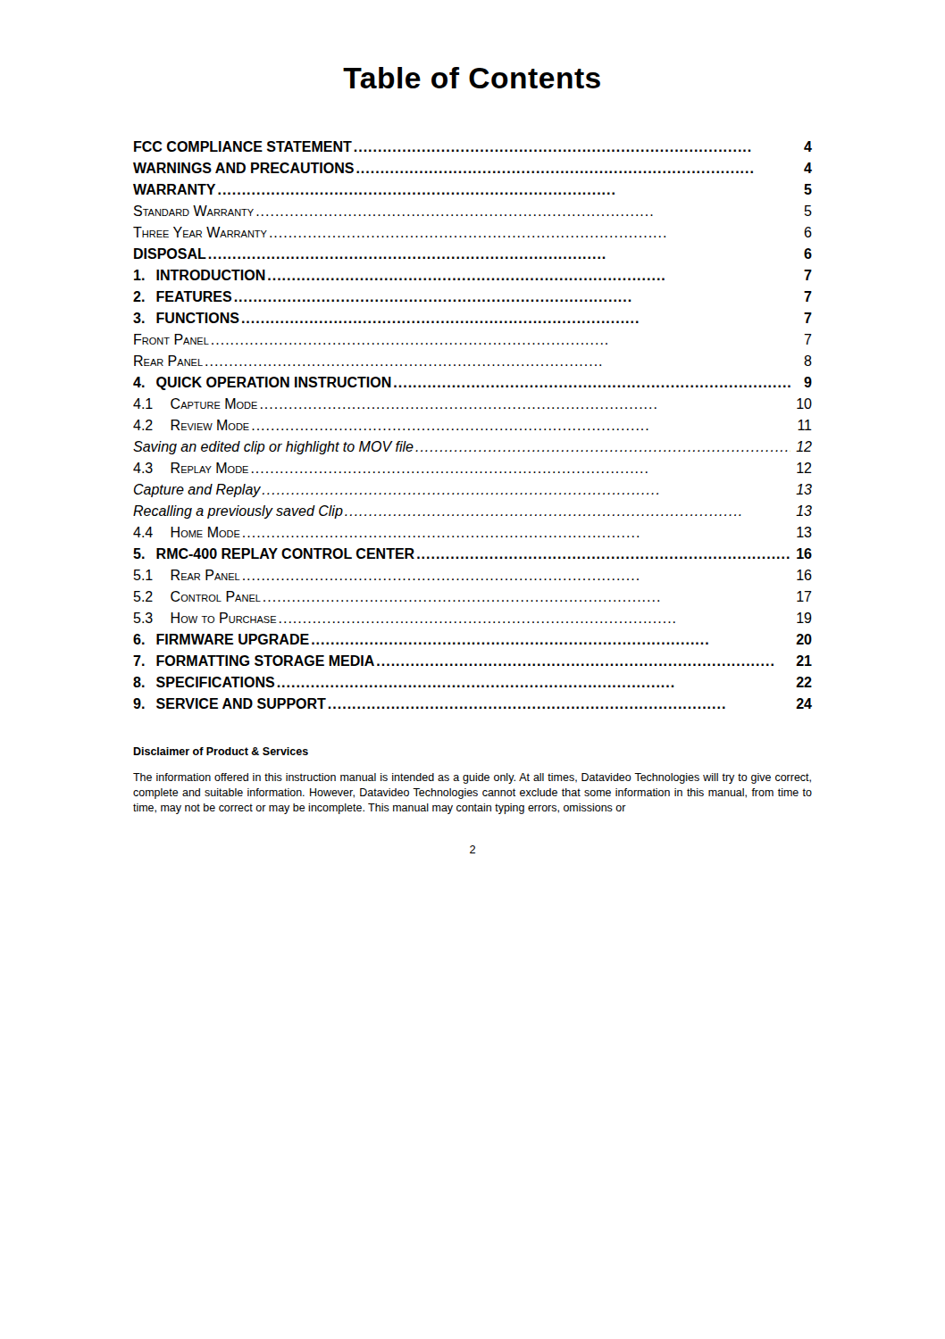Table of Contents
FCC Compliance Statement .................................................................................. 4
Warnings and Precautions .................................................................................. 4
Warranty .................................................................................. 5
Standard Warranty .................................................................................. 5
Three Year Warranty .................................................................................. 6
Disposal .................................................................................. 6
1. Introduction .................................................................................. 7
2. Features .................................................................................. 7
3. Functions .................................................................................. 7
Front Panel .................................................................................. 7
Rear Panel .................................................................................. 8
4. Quick Operation Instruction .................................................................................. 9
4.1 Capture Mode .................................................................................. 10
4.2 Review Mode .................................................................................. 11
Saving an edited clip or highlight to MOV file .................................................................................. 12
4.3 Replay Mode .................................................................................. 12
Capture and Replay .................................................................................. 13
Recalling a previously saved Clip .................................................................................. 13
4.4 Home Mode .................................................................................. 13
5. RMC-400 Replay Control Center .................................................................................. 16
5.1 Rear Panel .................................................................................. 16
5.2 Control Panel .................................................................................. 17
5.3 How to Purchase .................................................................................. 19
6. Firmware Upgrade .................................................................................. 20
7. Formatting Storage Media .................................................................................. 21
8. Specifications .................................................................................. 22
9. Service and Support .................................................................................. 24
Disclaimer of Product & Services
The information offered in this instruction manual is intended as a guide only. At all times, Datavideo Technologies will try to give correct, complete and suitable information. However, Datavideo Technologies cannot exclude that some information in this manual, from time to time, may not be correct or may be incomplete. This manual may contain typing errors, omissions or
2